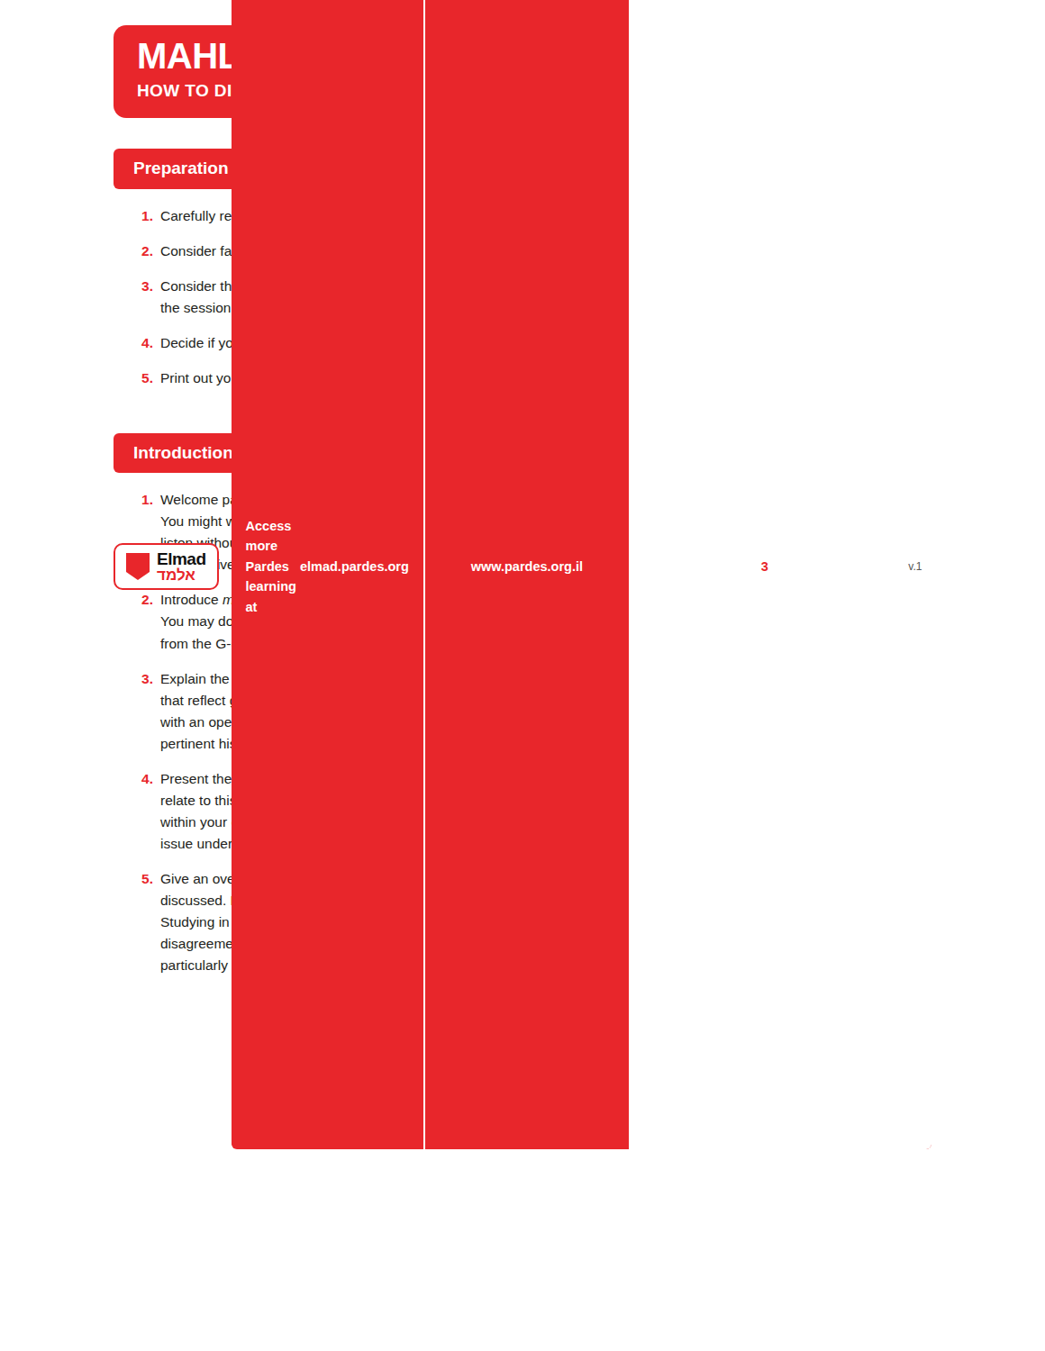MAHLOKET MATTERS
HOW TO DISAGREE CONSTRUCTIVELY
Pardes פרדס
Institute of Jewish Studies
The 9Adar Project Jewish Week of Constructive Conflict WWW.9ADAR.ORG
Preparation for Facilitating the Session
Carefully review this document and the accompanying source sheet.
Consider factors specific to your setting - how much time you have for the session, availability of projector, room setup, etc.
Consider the participants’ background with Jewish text and deep, group conversation. Adjust the introduction and the body of the session accordingly.
Decide if you will use the G-dcast video “Disagreements for the Sake of Heaven”.
Print out your source sheets, gather any required materials, advertise, etc.
Introduction (5–15 minutes)
Welcome participants and, if time permits, invite them to introduce themselves and share one sentence as to why they came. You might want to acknowledge that constructive disagreement is not easy, and you appreciate everyone’s willingness to listen without judgement, engage constructively, and learn with an open mind. You may share why you as the facilitator see constructive disagreement as an important personal and Jewish value.
Introduce mahloket l’shem shamayim (disagreement for the sake of Heaven).
You may do this by showing the 3-minute G-dcast video “Disagreements for the Sake of Heaven” and/or a short text study from the G-dcast source sheet. You may also choose to share a personal anecdote.
Explain the components of a Mahloket Matters: 9Adar Resource session. We explore sources from classical Jewish texts that reflect genuine disagreement and differing perspectives as a means of engaging in contemporary conflicts and debates with an open mind. That means we study one (or more) classical Jewish text and commentaries on that text. We may look at pertinent historical events, and we end with a discussion/exercise on the issue in today’s world.
Present the goals for the session. In addition to the general goals listed above, you may want to talk about specific goals that relate to this particular topic and how it is affecting your community. For example, is your goal greater space for diversity within your community, more openness to those outside your community, or greater appreciation of the complexity of the issue under discussion?
Give an overview of havruta study. Havruta study is the study of text in pairs, where the text is read aloud and then discussed. Each partner is tasked with both expressing their own view, and listening carefully to the view of their partner. Studying in havruta can itself be an experience that fosters an environment of openness, dialogue, and respectful disagreement. For those participants who came expecting a lecture or debate-style format, explaining havruta upfront is particularly important.
Elmad
אלמד
Access more Pardes learning at elmad.pardes.org
www.pardes.org.il
3
v.1